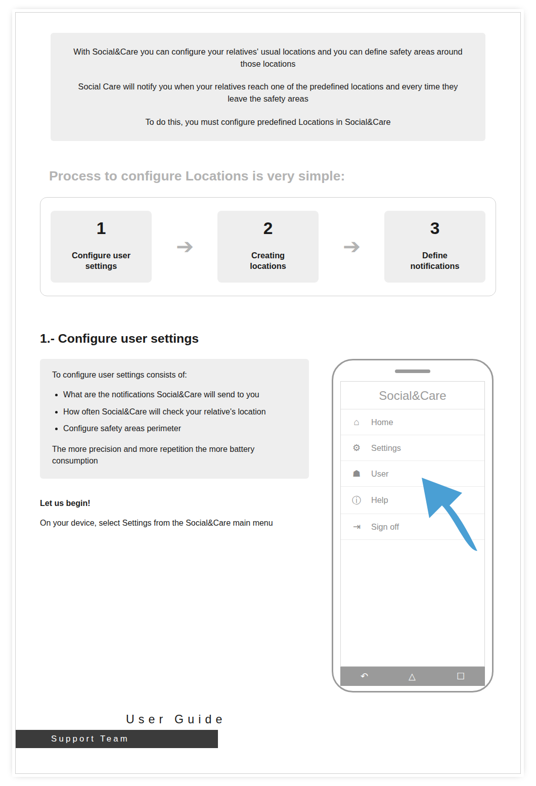With Social&Care you can configure your relatives' usual locations and you can define safety areas around those locations
Social Care will notify you when your relatives reach one of the predefined locations and every time they leave the safety areas
To do this, you must configure predefined Locations in Social&Care
Process to configure Locations is very simple:
1 Configure user
settings
➔
2 Creating
locations
➔
3 Define
notifications
1.- Configure user settings
To configure user settings consists of:
What are the notifications Social&Care will send to you
How often Social&Care will check your relative's location
Configure safety areas perimeter
The more precision and more repetition the more battery consumption
Let us begin!
On your device, select Settings from the Social&Care main menu
Social&Care
⌂Home
⚙Settings
☗User
ⓘHelp
⇥Sign off
↶ △ ☐
User Guide
Support Team